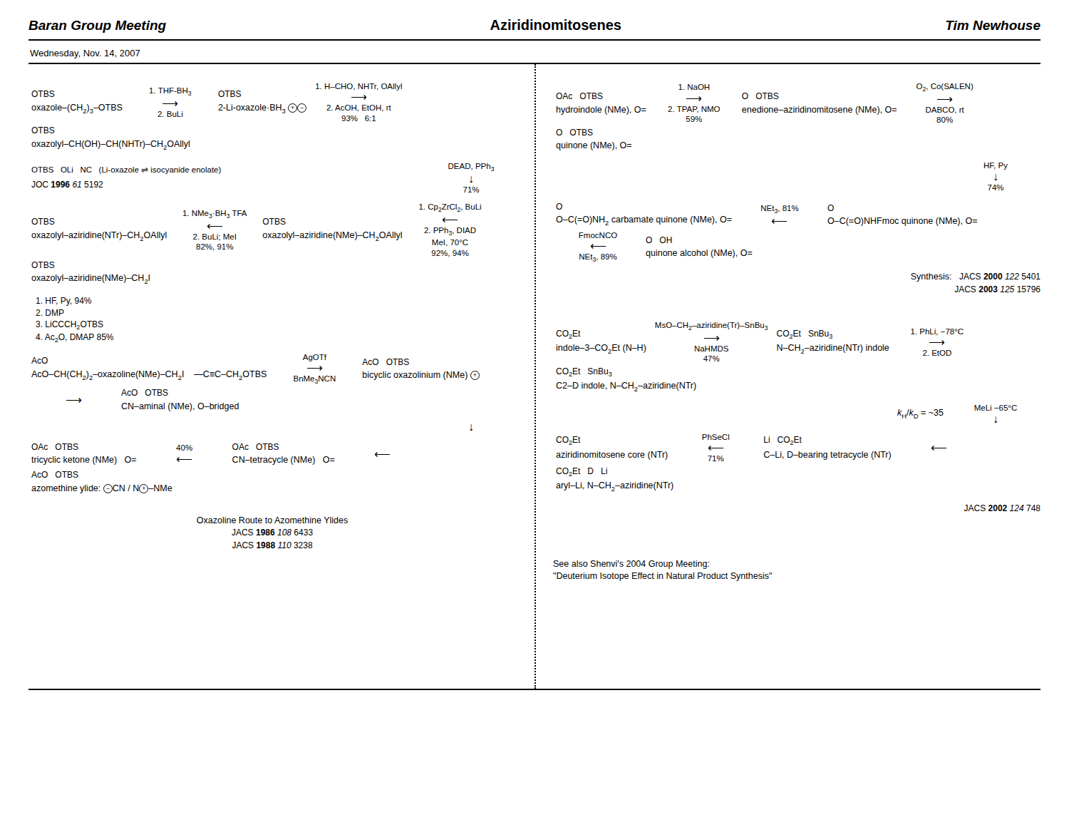Baran Group Meeting
Aziridinomitosenes
Tim Newhouse
Wednesday, Nov. 14, 2007
OTBS oxazole–(CH2)3–OTBS
1. THF-BH3 ⟶ 2. BuLi
OTBS 2-Li-oxazole·BH3 +−
1. H–CHO, NHTr, OAllyl ⟶ 2. AcOH, EtOH, rt
93% 6:1
OTBS oxazolyl–CH(OH)–CH(NHTr)–CH2OAllyl
OTBS OLi NC (Li-oxazole ⇌ isocyanide enolate)
JOC 1996 61 5192
DEAD, PPh3 ↓ 71%
OTBS oxazolyl–aziridine(NTr)–CH2OAllyl
1. NMe3·BH3 TFA ⟵ 2. BuLi; MeI
82%, 91%
OTBS oxazolyl–aziridine(NMe)–CH2OAllyl
1. Cp2ZrCl2, BuLi ⟵ 2. PPh3, DIAD
MeI, 70°C
92%, 94%
OTBS oxazolyl–aziridine(NMe)–CH2I
1. HF, Py, 94%
2. DMP
3. LiCCCH2OTBS
4. Ac2O, DMAP 85%
AcO AcO–CH(CH2)2–oxazoline(NMe)–CH2I —C≡C–CH2OTBS
AgOTf ⟶ BnMe3NCN
AcO OTBS bicyclic oxazolinium (NMe) +
⟶
AcO OTBS CN–aminal (NMe), O–bridged
↓
OAc OTBS tricyclic ketone (NMe) O=
40% ⟵
OAc OTBS CN–tetracycle (NMe) O=
⟵
AcO OTBS azomethine ylide: −CN / N+–NMe
Oxazoline Route to Azomethine Ylides
JACS 1986 108 6433
JACS 1988 110 3238
OAc OTBS hydroindole (NMe), O=
1. NaOH ⟶ 2. TPAP, NMO
59%
O OTBS enedione–aziridinomitosene (NMe), O=
O2, Co(SALEN) ⟶ DABCO, rt
80%
O OTBS quinone (NMe), O=
HF, Py ↓ 74%
O O–C(=O)NH2 carbamate quinone (NMe), O=
NEt3, 81% ⟵
O O–C(=O)NHFmoc quinone (NMe), O=
FmocNCO ⟵ NEt3, 89%
O OH quinone alcohol (NMe), O=
Synthesis: JACS 2000 122 5401
JACS 2003 125 15796
CO2Et indole–3–CO2Et (N–H)
MsO–CH2–aziridine(Tr)–SnBu3 ⟶ NaHMDS
47%
CO2Et SnBu3 N–CH2–aziridine(NTr) indole
1. PhLi, −78°C ⟶ 2. EtOD
CO2Et SnBu3 C2–D indole, N–CH2–aziridine(NTr)
kH/kD = ~35
MeLi −65°C ↓
CO2Et aziridinomitosene core (NTr)
PhSeCl ⟵ 71%
Li CO2Et C–Li, D–bearing tetracycle (NTr)
⟵
CO2Et D Li aryl–Li, N–CH2–aziridine(NTr)
JACS 2002 124 748
See also Shenvi's 2004 Group Meeting:
"Deuterium Isotope Effect in Natural Product Synthesis"